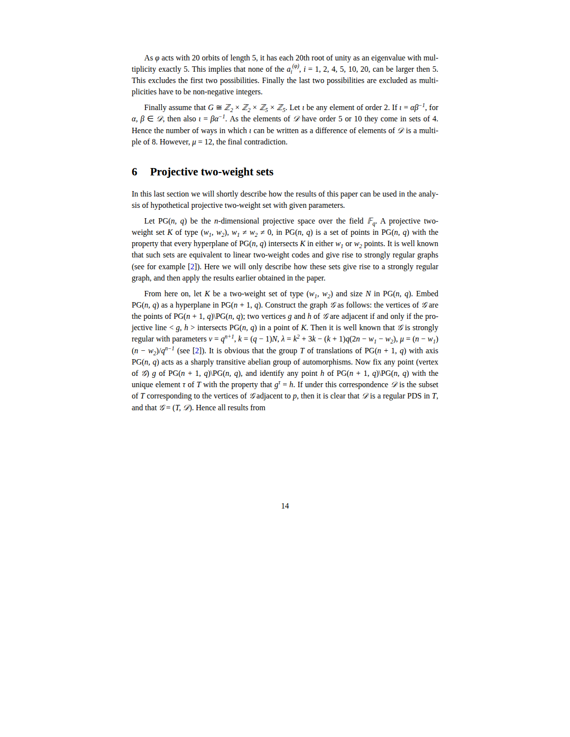As φ acts with 20 orbits of length 5, it has each 20th root of unity as an eigenvalue with multiplicity exactly 5. This implies that none of the ai(φ), i = 1, 2, 4, 5, 10, 20, can be larger then 5. This excludes the first two possibilities. Finally the last two possibilities are excluded as multiplicities have to be non-negative integers.
Finally assume that G ≅ ℤ2 × ℤ2 × ℤ5 × ℤ5. Let ι be any element of order 2. If ι = αβ−1, for α, β ∈ 𝒟, then also ι = βα−1. As the elements of 𝒟 have order 5 or 10 they come in sets of 4. Hence the number of ways in which ι can be written as a difference of elements of 𝒟 is a multiple of 8. However, μ = 12, the final contradiction.
6 Projective two-weight sets
In this last section we will shortly describe how the results of this paper can be used in the analysis of hypothetical projective two-weight set with given parameters.
Let PG(n, q) be the n-dimensional projective space over the field 𝔽q. A projective two-weight set K of type (w1, w2), w1 ≠ w2 ≠ 0, in PG(n, q) is a set of points in PG(n, q) with the property that every hyperplane of PG(n, q) intersects K in either w1 or w2 points. It is well known that such sets are equivalent to linear two-weight codes and give rise to strongly regular graphs (see for example [2]). Here we will only describe how these sets give rise to a strongly regular graph, and then apply the results earlier obtained in the paper.
From here on, let K be a two-weight set of type (w1, w2) and size N in PG(n, q). Embed PG(n, q) as a hyperplane in PG(n + 1, q). Construct the graph 𝒢 as follows: the vertices of 𝒢 are the points of PG(n + 1, q)\PG(n, q); two vertices g and h of 𝒢 are adjacent if and only if the projective line < g, h > intersects PG(n, q) in a point of K. Then it is well known that 𝒢 is strongly regular with parameters v = qn+1, k = (q − 1)N, λ = k2 + 3k − (k + 1)q(2n − w1 − w2), μ = (n − w1)(n − w2)/qn−1 (see [2]). It is obvious that the group T of translations of PG(n + 1, q) with axis PG(n, q) acts as a sharply transitive abelian group of automorphisms. Now fix any point (vertex of 𝒢) g of PG(n + 1, q)\PG(n, q), and identify any point h of PG(n + 1, q)\PG(n, q) with the unique element τ of T with the property that gτ = h. If under this correspondence 𝒟 is the subset of T corresponding to the vertices of 𝒢 adjacent to p, then it is clear that 𝒟 is a regular PDS in T, and that 𝒢 = (T, 𝒟). Hence all results from
14